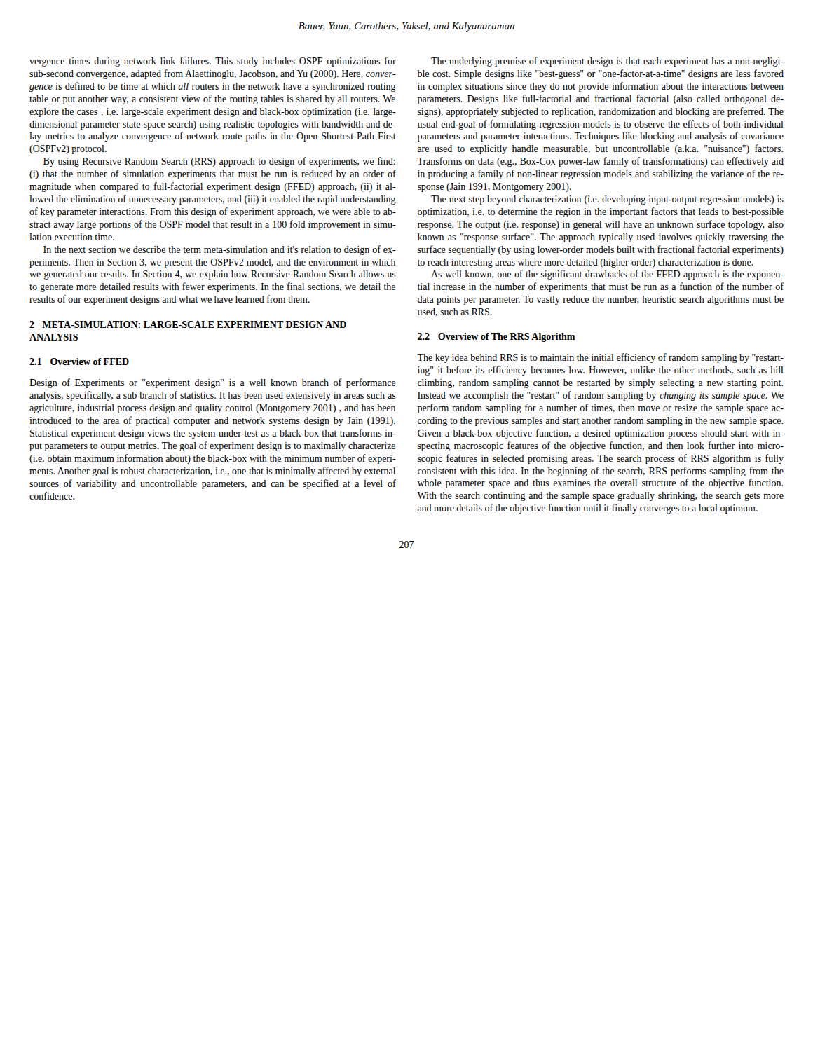Bauer, Yaun, Carothers, Yuksel, and Kalyanaraman
vergence times during network link failures. This study includes OSPF optimizations for sub-second convergence, adapted from Alaettinoglu, Jacobson, and Yu (2000). Here, convergence is defined to be time at which all routers in the network have a synchronized routing table or put another way, a consistent view of the routing tables is shared by all routers. We explore the cases , i.e. large-scale experiment design and black-box optimization (i.e. large-dimensional parameter state space search) using realistic topologies with bandwidth and delay metrics to analyze convergence of network route paths in the Open Shortest Path First (OSPFv2) protocol.
By using Recursive Random Search (RRS) approach to design of experiments, we find: (i) that the number of simulation experiments that must be run is reduced by an order of magnitude when compared to full-factorial experiment design (FFED) approach, (ii) it allowed the elimination of unnecessary parameters, and (iii) it enabled the rapid understanding of key parameter interactions. From this design of experiment approach, we were able to abstract away large portions of the OSPF model that result in a 100 fold improvement in simulation execution time.
In the next section we describe the term meta-simulation and it's relation to design of experiments. Then in Section 3, we present the OSPFv2 model, and the environment in which we generated our results. In Section 4, we explain how Recursive Random Search allows us to generate more detailed results with fewer experiments. In the final sections, we detail the results of our experiment designs and what we have learned from them.
2 META-SIMULATION: LARGE-SCALE EXPERIMENT DESIGN AND ANALYSIS
2.1 Overview of FFED
Design of Experiments or "experiment design" is a well known branch of performance analysis, specifically, a sub branch of statistics. It has been used extensively in areas such as agriculture, industrial process design and quality control (Montgomery 2001) , and has been introduced to the area of practical computer and network systems design by Jain (1991). Statistical experiment design views the system-under-test as a black-box that transforms input parameters to output metrics. The goal of experiment design is to maximally characterize (i.e. obtain maximum information about) the black-box with the minimum number of experiments. Another goal is robust characterization, i.e., one that is minimally affected by external sources of variability and uncontrollable parameters, and can be specified at a level of confidence.
The underlying premise of experiment design is that each experiment has a non-negligible cost. Simple designs like "best-guess" or "one-factor-at-a-time" designs are less favored in complex situations since they do not provide information about the interactions between parameters. Designs like full-factorial and fractional factorial (also called orthogonal designs), appropriately subjected to replication, randomization and blocking are preferred. The usual end-goal of formulating regression models is to observe the effects of both individual parameters and parameter interactions. Techniques like blocking and analysis of covariance are used to explicitly handle measurable, but uncontrollable (a.k.a. "nuisance") factors. Transforms on data (e.g., Box-Cox power-law family of transformations) can effectively aid in producing a family of non-linear regression models and stabilizing the variance of the response (Jain 1991, Montgomery 2001).
The next step beyond characterization (i.e. developing input-output regression models) is optimization, i.e. to determine the region in the important factors that leads to best-possible response. The output (i.e. response) in general will have an unknown surface topology, also known as "response surface". The approach typically used involves quickly traversing the surface sequentially (by using lower-order models built with fractional factorial experiments) to reach interesting areas where more detailed (higher-order) characterization is done.
As well known, one of the significant drawbacks of the FFED approach is the exponential increase in the number of experiments that must be run as a function of the number of data points per parameter. To vastly reduce the number, heuristic search algorithms must be used, such as RRS.
2.2 Overview of The RRS Algorithm
The key idea behind RRS is to maintain the initial efficiency of random sampling by "restarting" it before its efficiency becomes low. However, unlike the other methods, such as hill climbing, random sampling cannot be restarted by simply selecting a new starting point. Instead we accomplish the "restart" of random sampling by changing its sample space. We perform random sampling for a number of times, then move or resize the sample space according to the previous samples and start another random sampling in the new sample space. Given a black-box objective function, a desired optimization process should start with inspecting macroscopic features of the objective function, and then look further into microscopic features in selected promising areas. The search process of RRS algorithm is fully consistent with this idea. In the beginning of the search, RRS performs sampling from the whole parameter space and thus examines the overall structure of the objective function. With the search continuing and the sample space gradually shrinking, the search gets more and more details of the objective function until it finally converges to a local optimum.
207